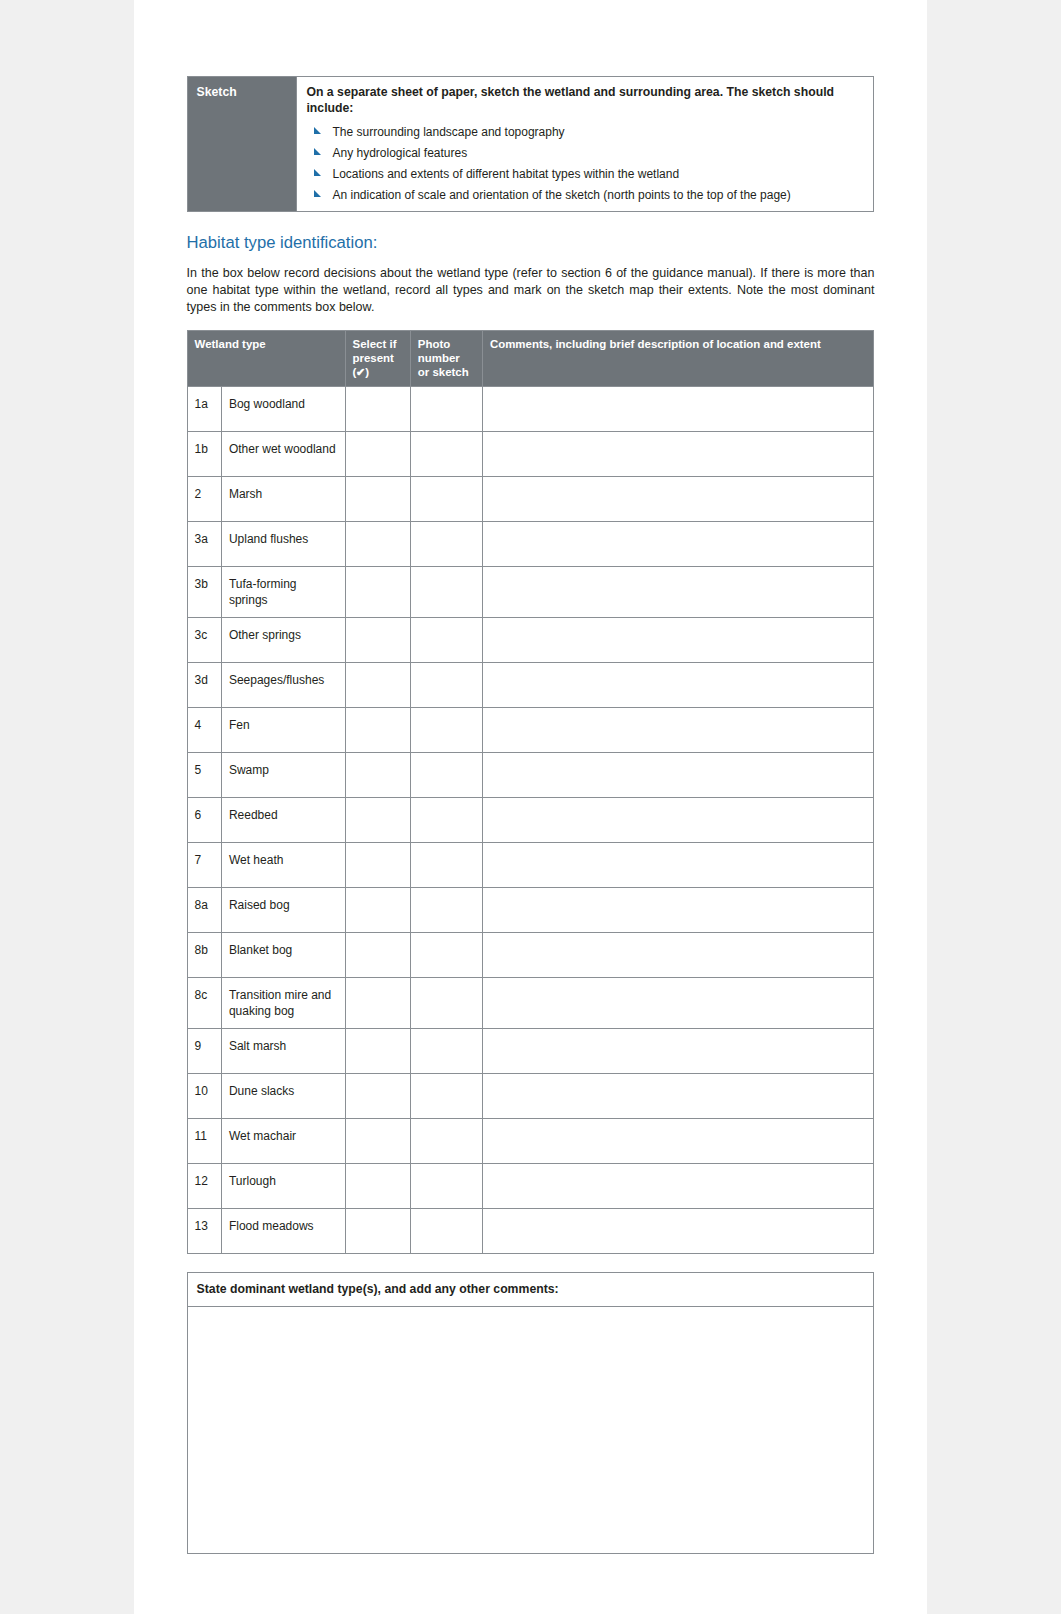| Sketch | On a separate sheet of paper, sketch the wetland and surrounding area. The sketch should include: The surrounding landscape and topography Any hydrological features Locations and extents of different habitat types within the wetland An indication of scale and orientation of the sketch (north points to the top of the page) |
Habitat type identification:
In the box below record decisions about the wetland type (refer to section 6 of the guidance manual). If there is more than one habitat type within the wetland, record all types and mark on the sketch map their extents. Note the most dominant types in the comments box below.
| Wetland type | Select if present (✔) | Photo number or sketch | Comments, including brief description of location and extent |
| --- | --- | --- | --- |
| 1a | Bog woodland | | | |
| 1b | Other wet woodland | | | |
| 2 | Marsh | | | |
| 3a | Upland flushes | | | |
| 3b | Tufa-forming springs | | | |
| 3c | Other springs | | | |
| 3d | Seepages/flushes | | | |
| 4 | Fen | | | |
| 5 | Swamp | | | |
| 6 | Reedbed | | | |
| 7 | Wet heath | | | |
| 8a | Raised bog | | | |
| 8b | Blanket bog | | | |
| 8c | Transition mire and quaking bog | | | |
| 9 | Salt marsh | | | |
| 10 | Dune slacks | | | |
| 11 | Wet machair | | | |
| 12 | Turlough | | | |
| 13 | Flood meadows | | | |
| State dominant wetland type(s), and add any other comments: |